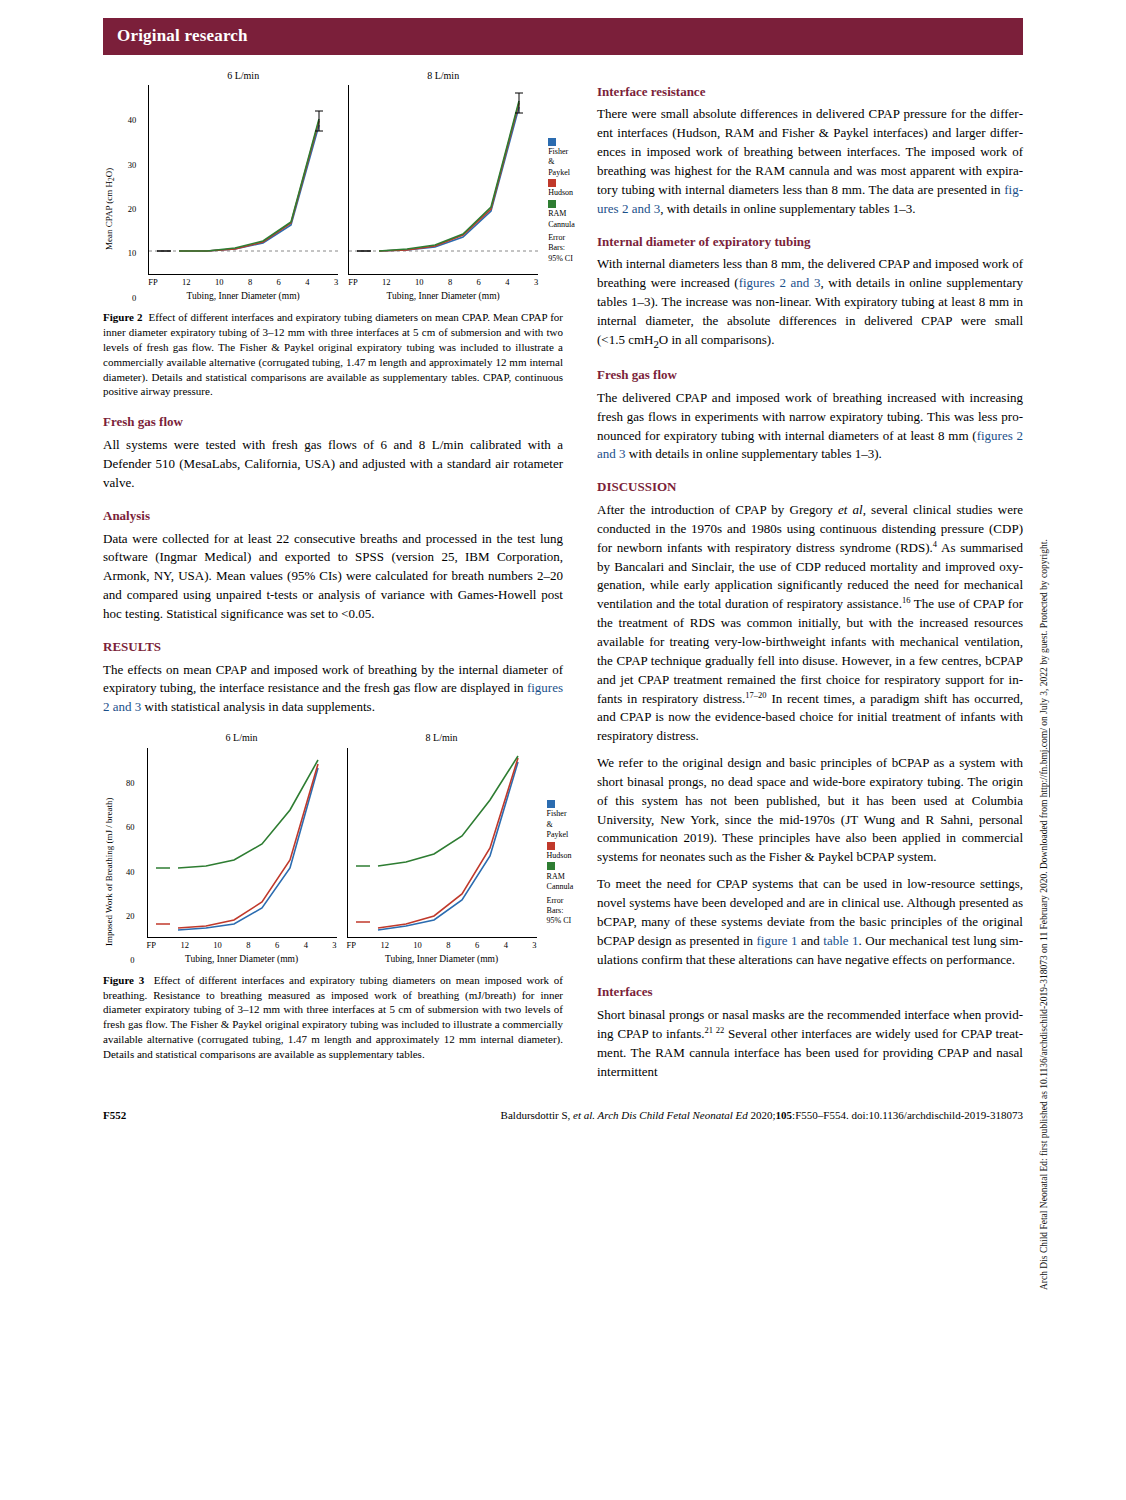Arch Dis Child Fetal Neonatal Ed: first published as 10.1136/archdischild-2019-318073 on 11 February 2020. Downloaded from http://fn.bmj.com/ on July 3, 2022 by guest. Protected by copyright.
Original research
Mean CPAP (cm H2O)
403020100
6 L/min
FP 12108643
Tubing, Inner Diameter (mm)
8 L/min
FP 12108643
Tubing, Inner Diameter (mm)
Fisher & Paykel
Hudson
RAM Cannula
Error Bars: 95% CI
Figure 2 Effect of different interfaces and expiratory tubing diameters on mean CPAP. Mean CPAP for inner diameter expiratory tubing of 3–12 mm with three interfaces at 5 cm of submersion and with two levels of fresh gas flow. The Fisher & Paykel original expiratory tubing was included to illustrate a commercially available alternative (corrugated tubing, 1.47 m length and approximately 12 mm internal diameter). Details and statistical comparisons are available as supplementary tables. CPAP, continuous positive airway pressure.
Fresh gas flow
All systems were tested with fresh gas flows of 6 and 8 L/min calibrated with a Defender 510 (MesaLabs, California, USA) and adjusted with a standard air rotameter valve.
Analysis
Data were collected for at least 22 consecutive breaths and processed in the test lung software (Ingmar Medical) and exported to SPSS (version 25, IBM Corporation, Armonk, NY, USA). Mean values (95% CIs) were calculated for breath numbers 2–20 and compared using unpaired t-tests or analysis of variance with Games-Howell post hoc testing. Statistical significance was set to <0.05.
Results
The effects on mean CPAP and imposed work of breathing by the internal diameter of expiratory tubing, the interface resistance and the fresh gas flow are displayed in figures 2 and 3 with statistical analysis in data supplements.
Imposed Work of Breathing (mJ / breath)
806040200
6 L/min
FP 12108643
Tubing, Inner Diameter (mm)
8 L/min
FP 12108643
Tubing, Inner Diameter (mm)
Fisher & Paykel
Hudson
RAM Cannula
Error Bars: 95% CI
Figure 3 Effect of different interfaces and expiratory tubing diameters on mean imposed work of breathing. Resistance to breathing measured as imposed work of breathing (mJ/breath) for inner diameter expiratory tubing of 3–12 mm with three interfaces at 5 cm of submersion with two levels of fresh gas flow. The Fisher & Paykel original expiratory tubing was included to illustrate a commercially available alternative (corrugated tubing, 1.47 m length and approximately 12 mm internal diameter). Details and statistical comparisons are available as supplementary tables.
Interface resistance
There were small absolute differences in delivered CPAP pressure for the different interfaces (Hudson, RAM and Fisher & Paykel interfaces) and larger differences in imposed work of breathing between interfaces. The imposed work of breathing was highest for the RAM cannula and was most apparent with expiratory tubing with internal diameters less than 8 mm. The data are presented in figures 2 and 3, with details in online supplementary tables 1–3.
Internal diameter of expiratory tubing
With internal diameters less than 8 mm, the delivered CPAP and imposed work of breathing were increased (figures 2 and 3, with details in online supplementary tables 1–3). The increase was non-linear. With expiratory tubing at least 8 mm in internal diameter, the absolute differences in delivered CPAP were small (<1.5 cmH2O in all comparisons).
Fresh gas flow
The delivered CPAP and imposed work of breathing increased with increasing fresh gas flows in experiments with narrow expiratory tubing. This was less pronounced for expiratory tubing with internal diameters of at least 8 mm (figures 2 and 3 with details in online supplementary tables 1–3).
Discussion
After the introduction of CPAP by Gregory et al, several clinical studies were conducted in the 1970s and 1980s using continuous distending pressure (CDP) for newborn infants with respiratory distress syndrome (RDS).4 As summarised by Bancalari and Sinclair, the use of CDP reduced mortality and improved oxygenation, while early application significantly reduced the need for mechanical ventilation and the total duration of respiratory assistance.16 The use of CPAP for the treatment of RDS was common initially, but with the increased resources available for treating very-low-birthweight infants with mechanical ventilation, the CPAP technique gradually fell into disuse. However, in a few centres, bCPAP and jet CPAP treatment remained the first choice for respiratory support for infants in respiratory distress.17–20 In recent times, a paradigm shift has occurred, and CPAP is now the evidence-based choice for initial treatment of infants with respiratory distress.
We refer to the original design and basic principles of bCPAP as a system with short binasal prongs, no dead space and wide-bore expiratory tubing. The origin of this system has not been published, but it has been used at Columbia University, New York, since the mid-1970s (JT Wung and R Sahni, personal communication 2019). These principles have also been applied in commercial systems for neonates such as the Fisher & Paykel bCPAP system.
To meet the need for CPAP systems that can be used in low-resource settings, novel systems have been developed and are in clinical use. Although presented as bCPAP, many of these systems deviate from the basic principles of the original bCPAP design as presented in figure 1 and table 1. Our mechanical test lung simulations confirm that these alterations can have negative effects on performance.
Interfaces
Short binasal prongs or nasal masks are the recommended interface when providing CPAP to infants.21 22 Several other interfaces are widely used for CPAP treatment. The RAM cannula interface has been used for providing CPAP and nasal intermittent
F552
Baldursdottir S, et al. Arch Dis Child Fetal Neonatal Ed 2020;105:F550–F554. doi:10.1136/archdischild-2019-318073